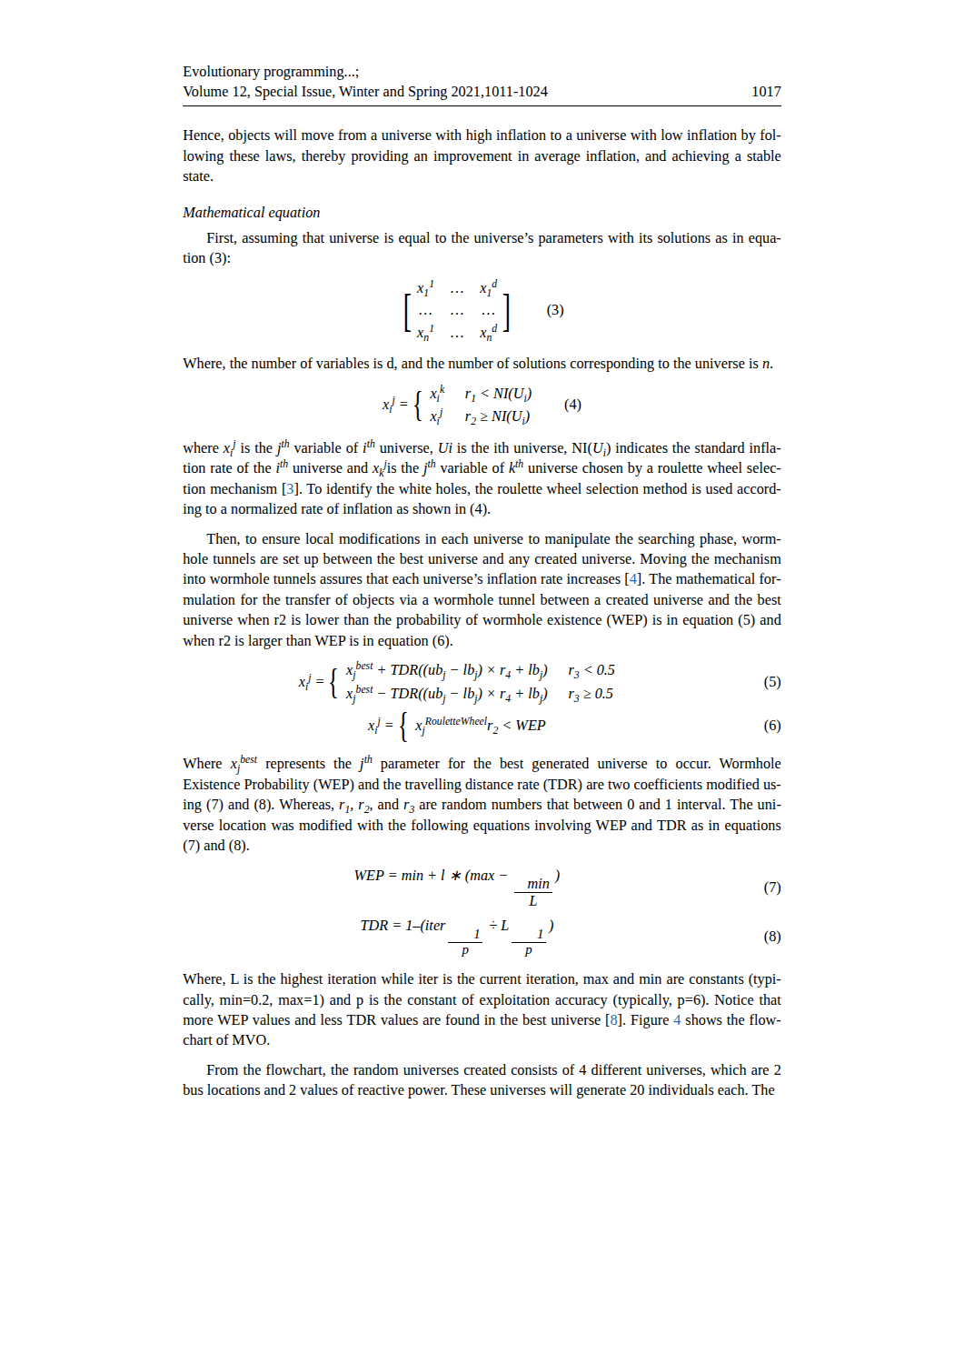Evolutionary programming...; Volume 12, Special Issue, Winter and Spring 2021,1011-1024 1017
Hence, objects will move from a universe with high inflation to a universe with low inflation by following these laws, thereby providing an improvement in average inflation, and achieving a stable state.
Mathematical equation
First, assuming that universe is equal to the universe’s parameters with its solutions as in equation (3):
[ x11…x1d ……… xn1…xnd ] (3)
Where, the number of variables is d, and the number of solutions corresponding to the universe is n.
xij = { xik r1 < NI(Ui) xij r2 ≥ NI(Ui) (4)
where xij is the jth variable of ith universe, Ui is the ith universe, NI(Ui) indicates the standard inflation rate of the ith universe and xkjis the jth variable of kth universe chosen by a roulette wheel selection mechanism [3]. To identify the white holes, the roulette wheel selection method is used according to a normalized rate of inflation as shown in (4).
Then, to ensure local modifications in each universe to manipulate the searching phase, wormhole tunnels are set up between the best universe and any created universe. Moving the mechanism into wormhole tunnels assures that each universe’s inflation rate increases [4]. The mathematical formulation for the transfer of objects via a wormhole tunnel between a created universe and the best universe when r2 is lower than the probability of wormhole existence (WEP) is in equation (5) and when r2 is larger than WEP is in equation (6).
xij = { xjbest + TDR((ubj − lbj) × r4 + lbj) r3 < 0.5 xjbest − TDR((ubj − lbj) × r4 + lbj) r3 ≥ 0.5
(5)
xij = { xjRouletteWheelr2 < WEP
(6)
Where xjbest represents the jth parameter for the best generated universe to occur. Wormhole Existence Probability (WEP) and the travelling distance rate (TDR) are two coefficients modified using (7) and (8). Whereas, r1, r2, and r3 are random numbers that between 0 and 1 interval. The universe location was modified with the following equations involving WEP and TDR as in equations (7) and (8).
WEP = min + l ∗ (max − min L)
(7)
TDR = 1–(iter1 p ÷ L1 p)
(8)
Where, L is the highest iteration while iter is the current iteration, max and min are constants (typically, min=0.2, max=1) and p is the constant of exploitation accuracy (typically, p=6). Notice that more WEP values and less TDR values are found in the best universe [8]. Figure 4 shows the flowchart of MVO.
From the flowchart, the random universes created consists of 4 different universes, which are 2 bus locations and 2 values of reactive power. These universes will generate 20 individuals each. The